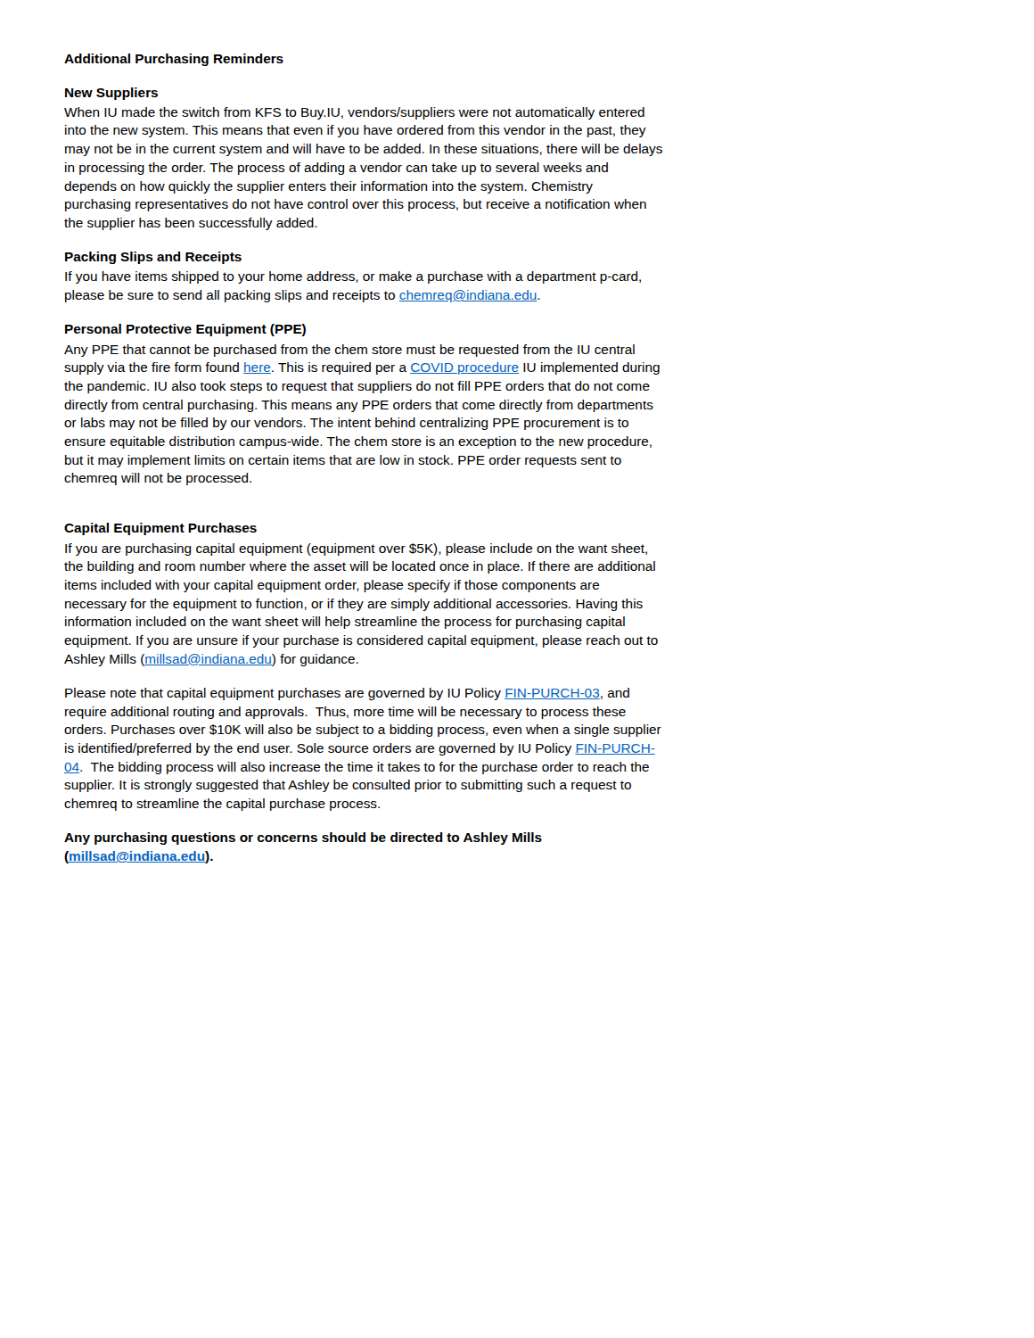Additional Purchasing Reminders
New Suppliers
When IU made the switch from KFS to Buy.IU, vendors/suppliers were not automatically entered into the new system. This means that even if you have ordered from this vendor in the past, they may not be in the current system and will have to be added. In these situations, there will be delays in processing the order. The process of adding a vendor can take up to several weeks and depends on how quickly the supplier enters their information into the system. Chemistry purchasing representatives do not have control over this process, but receive a notification when the supplier has been successfully added.
Packing Slips and Receipts
If you have items shipped to your home address, or make a purchase with a department p-card, please be sure to send all packing slips and receipts to chemreq@indiana.edu.
Personal Protective Equipment (PPE)
Any PPE that cannot be purchased from the chem store must be requested from the IU central supply via the fire form found here. This is required per a COVID procedure IU implemented during the pandemic. IU also took steps to request that suppliers do not fill PPE orders that do not come directly from central purchasing. This means any PPE orders that come directly from departments or labs may not be filled by our vendors. The intent behind centralizing PPE procurement is to ensure equitable distribution campus-wide. The chem store is an exception to the new procedure, but it may implement limits on certain items that are low in stock. PPE order requests sent to chemreq will not be processed.
Capital Equipment Purchases
If you are purchasing capital equipment (equipment over $5K), please include on the want sheet, the building and room number where the asset will be located once in place. If there are additional items included with your capital equipment order, please specify if those components are necessary for the equipment to function, or if they are simply additional accessories. Having this information included on the want sheet will help streamline the process for purchasing capital equipment. If you are unsure if your purchase is considered capital equipment, please reach out to Ashley Mills (millsad@indiana.edu) for guidance.
Please note that capital equipment purchases are governed by IU Policy FIN-PURCH-03, and require additional routing and approvals. Thus, more time will be necessary to process these orders. Purchases over $10K will also be subject to a bidding process, even when a single supplier is identified/preferred by the end user. Sole source orders are governed by IU Policy FIN-PURCH-04. The bidding process will also increase the time it takes to for the purchase order to reach the supplier. It is strongly suggested that Ashley be consulted prior to submitting such a request to chemreq to streamline the capital purchase process.
Any purchasing questions or concerns should be directed to Ashley Mills (millsad@indiana.edu).